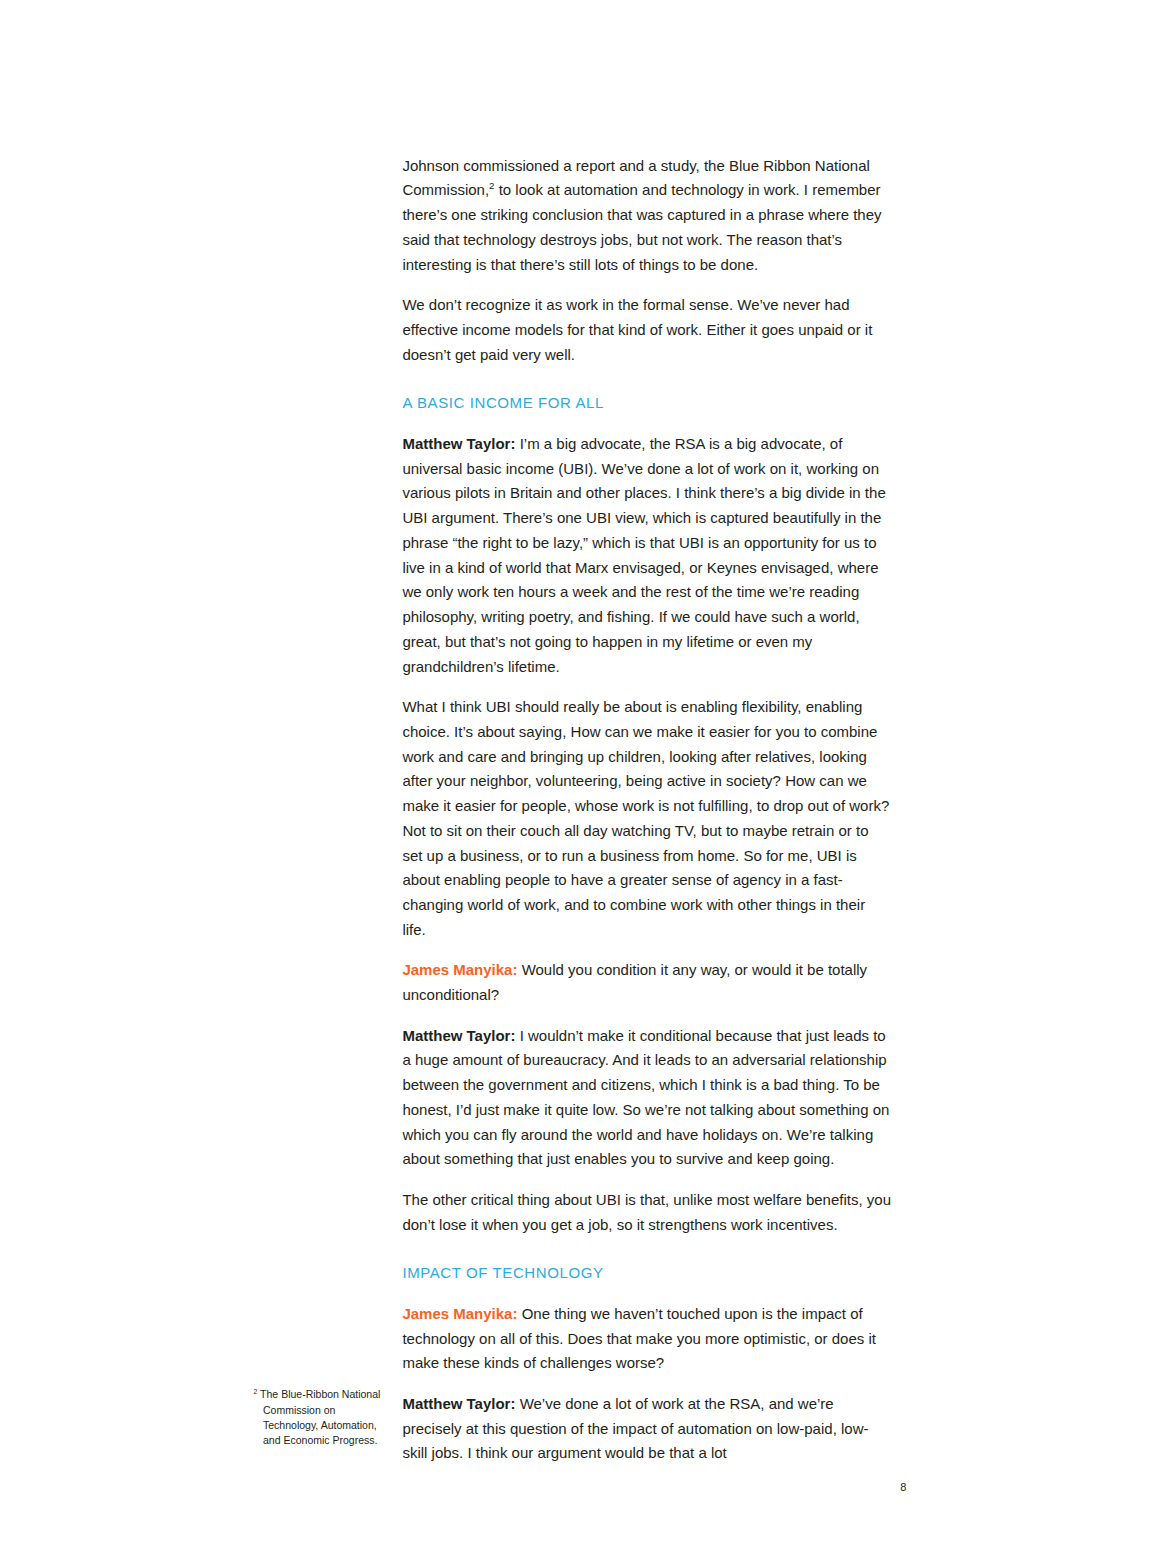Johnson commissioned a report and a study, the Blue Ribbon National Commission,2 to look at automation and technology in work. I remember there’s one striking conclusion that was captured in a phrase where they said that technology destroys jobs, but not work. The reason that’s interesting is that there’s still lots of things to be done.
We don’t recognize it as work in the formal sense. We’ve never had effective income models for that kind of work. Either it goes unpaid or it doesn’t get paid very well.
A basic income for all
Matthew Taylor: I’m a big advocate, the RSA is a big advocate, of universal basic income (UBI). We’ve done a lot of work on it, working on various pilots in Britain and other places. I think there’s a big divide in the UBI argument. There’s one UBI view, which is captured beautifully in the phrase “the right to be lazy,” which is that UBI is an opportunity for us to live in a kind of world that Marx envisaged, or Keynes envisaged, where we only work ten hours a week and the rest of the time we’re reading philosophy, writing poetry, and fishing. If we could have such a world, great, but that’s not going to happen in my lifetime or even my grandchildren’s lifetime.
What I think UBI should really be about is enabling flexibility, enabling choice. It’s about saying, How can we make it easier for you to combine work and care and bringing up children, looking after relatives, looking after your neighbor, volunteering, being active in society? How can we make it easier for people, whose work is not fulfilling, to drop out of work? Not to sit on their couch all day watching TV, but to maybe retrain or to set up a business, or to run a business from home. So for me, UBI is about enabling people to have a greater sense of agency in a fast-changing world of work, and to combine work with other things in their life.
James Manyika: Would you condition it any way, or would it be totally unconditional?
Matthew Taylor: I wouldn’t make it conditional because that just leads to a huge amount of bureaucracy. And it leads to an adversarial relationship between the government and citizens, which I think is a bad thing. To be honest, I’d just make it quite low. So we’re not talking about something on which you can fly around the world and have holidays on. We’re talking about something that just enables you to survive and keep going.
The other critical thing about UBI is that, unlike most welfare benefits, you don’t lose it when you get a job, so it strengthens work incentives.
Impact of technology
James Manyika: One thing we haven’t touched upon is the impact of technology on all of this. Does that make you more optimistic, or does it make these kinds of challenges worse?
Matthew Taylor: We’ve done a lot of work at the RSA, and we’re precisely at this question of the impact of automation on low-paid, low-skill jobs. I think our argument would be that a lot
2 The Blue-Ribbon National Commission on Technology, Automation, and Economic Progress.
8